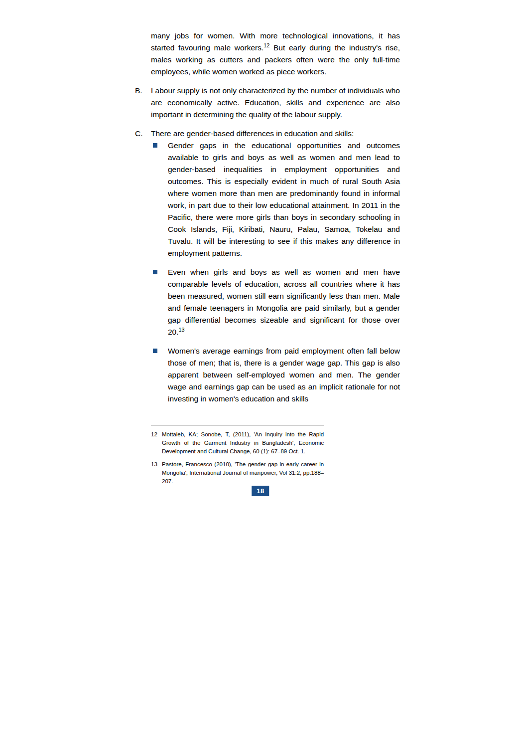many jobs for women. With more technological innovations, it has started favouring male workers.12 But early during the industry's rise, males working as cutters and packers often were the only full-time employees, while women worked as piece workers.
B. Labour supply is not only characterized by the number of individuals who are economically active. Education, skills and experience are also important in determining the quality of the labour supply.
C. There are gender-based differences in education and skills:
Gender gaps in the educational opportunities and outcomes available to girls and boys as well as women and men lead to gender-based inequalities in employment opportunities and outcomes. This is especially evident in much of rural South Asia where women more than men are predominantly found in informal work, in part due to their low educational attainment. In 2011 in the Pacific, there were more girls than boys in secondary schooling in Cook Islands, Fiji, Kiribati, Nauru, Palau, Samoa, Tokelau and Tuvalu. It will be interesting to see if this makes any difference in employment patterns.
Even when girls and boys as well as women and men have comparable levels of education, across all countries where it has been measured, women still earn significantly less than men. Male and female teenagers in Mongolia are paid similarly, but a gender gap differential becomes sizeable and significant for those over 20.13
Women's average earnings from paid employment often fall below those of men; that is, there is a gender wage gap. This gap is also apparent between self-employed women and men. The gender wage and earnings gap can be used as an implicit rationale for not investing in women's education and skills
12 Mottaleb, KA; Sonobe, T, (2011), 'An Inquiry into the Rapid Growth of the Garment Industry in Bangladesh', Economic Development and Cultural Change, 60 (1): 67–89 Oct. 1.
13 Pastore, Francesco (2010), 'The gender gap in early career in Mongolia', International Journal of manpower, Vol 31:2, pp.188–207.
18